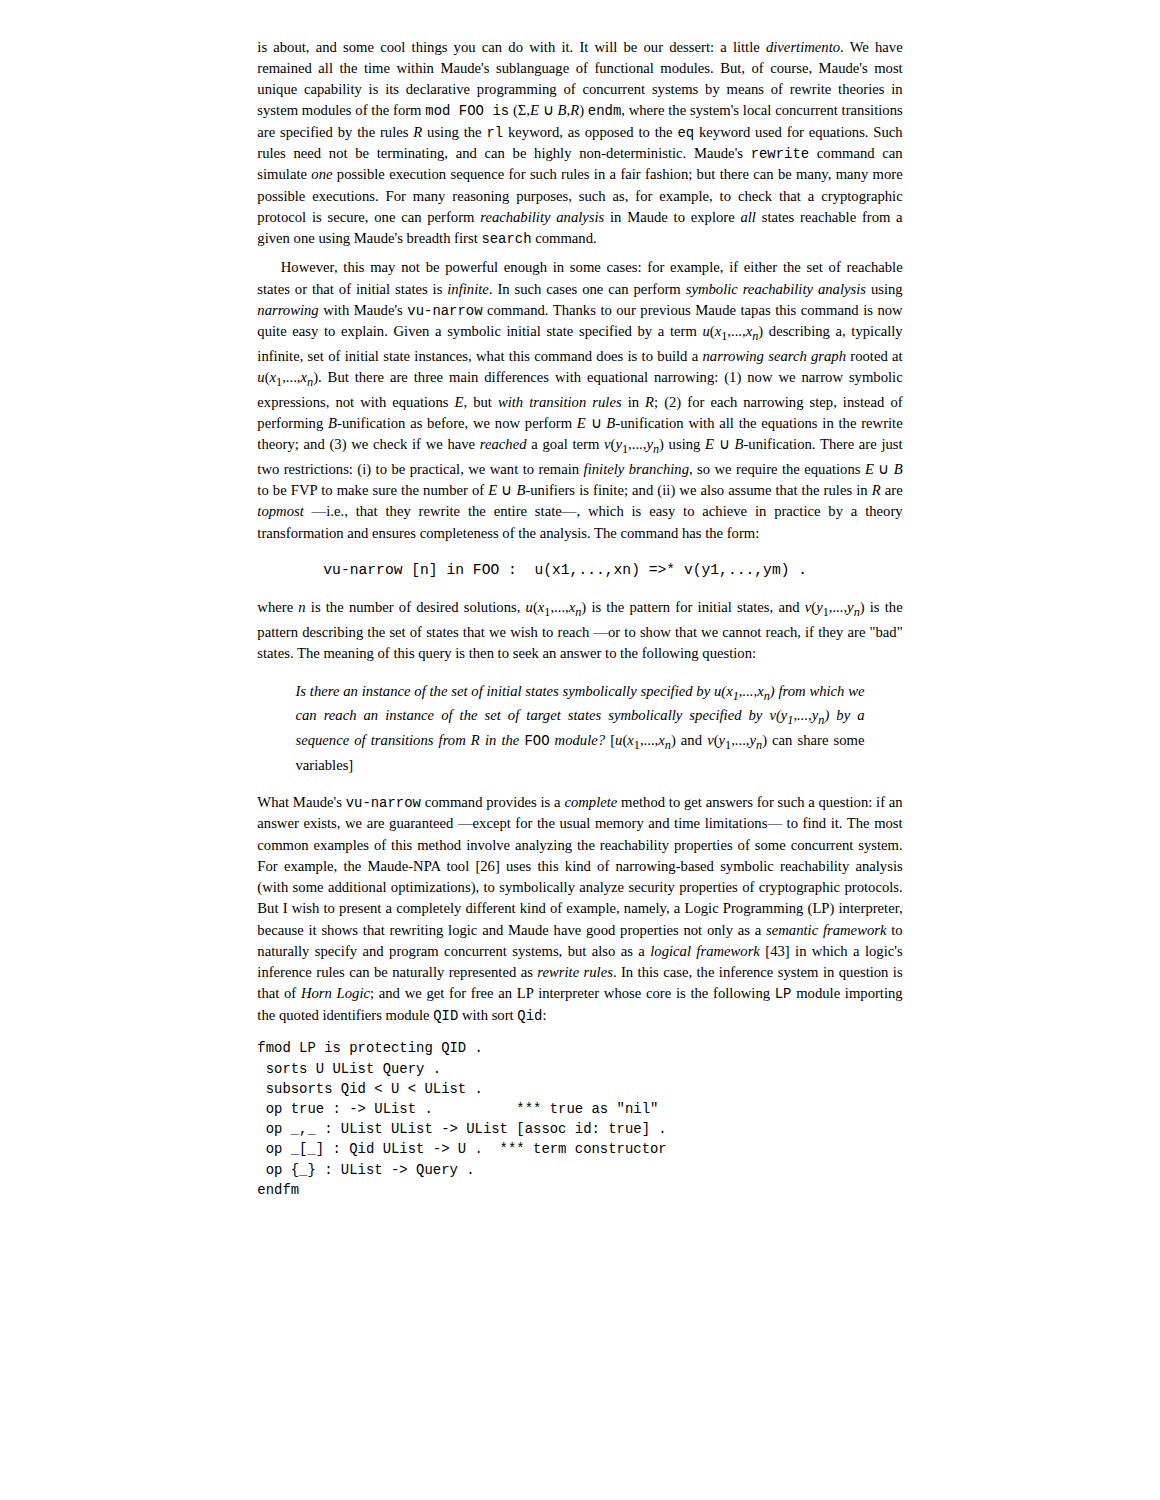is about, and some cool things you can do with it. It will be our dessert: a little divertimento. We have remained all the time within Maude's sublanguage of functional modules. But, of course, Maude's most unique capability is its declarative programming of concurrent systems by means of rewrite theories in system modules of the form mod FOO is (Σ,E ∪ B,R) endm, where the system's local concurrent transitions are specified by the rules R using the rl keyword, as opposed to the eq keyword used for equations. Such rules need not be terminating, and can be highly non-deterministic. Maude's rewrite command can simulate one possible execution sequence for such rules in a fair fashion; but there can be many, many more possible executions. For many reasoning purposes, such as, for example, to check that a cryptographic protocol is secure, one can perform reachability analysis in Maude to explore all states reachable from a given one using Maude's breadth first search command.
However, this may not be powerful enough in some cases: for example, if either the set of reachable states or that of initial states is infinite. In such cases one can perform symbolic reachability analysis using narrowing with Maude's vu-narrow command. Thanks to our previous Maude tapas this command is now quite easy to explain. Given a symbolic initial state specified by a term u(x1,...,xn) describing a, typically infinite, set of initial state instances, what this command does is to build a narrowing search graph rooted at u(x1,...,xn). But there are three main differences with equational narrowing: (1) now we narrow symbolic expressions, not with equations E, but with transition rules in R; (2) for each narrowing step, instead of performing B-unification as before, we now perform E ∪ B-unification with all the equations in the rewrite theory; and (3) we check if we have reached a goal term v(y1,...,yn) using E ∪ B-unification. There are just two restrictions: (i) to be practical, we want to remain finitely branching, so we require the equations E ∪ B to be FVP to make sure the number of E ∪ B-unifiers is finite; and (ii) we also assume that the rules in R are topmost —i.e., that they rewrite the entire state—, which is easy to achieve in practice by a theory transformation and ensures completeness of the analysis. The command has the form:
vu-narrow [n] in FOO : u(x1,...,xn) =>* v(y1,...,ym) .
where n is the number of desired solutions, u(x1,...,xn) is the pattern for initial states, and v(y1,...,yn) is the pattern describing the set of states that we wish to reach —or to show that we cannot reach, if they are "bad" states. The meaning of this query is then to seek an answer to the following question:
Is there an instance of the set of initial states symbolically specified by u(x1,...,xn) from which we can reach an instance of the set of target states symbolically specified by v(y1,...,yn) by a sequence of transitions from R in the FOO module? [u(x1,...,xn) and v(y1,...,yn) can share some variables]
What Maude's vu-narrow command provides is a complete method to get answers for such a question: if an answer exists, we are guaranteed —except for the usual memory and time limitations— to find it. The most common examples of this method involve analyzing the reachability properties of some concurrent system. For example, the Maude-NPA tool [26] uses this kind of narrowing-based symbolic reachability analysis (with some additional optimizations), to symbolically analyze security properties of cryptographic protocols. But I wish to present a completely different kind of example, namely, a Logic Programming (LP) interpreter, because it shows that rewriting logic and Maude have good properties not only as a semantic framework to naturally specify and program concurrent systems, but also as a logical framework [43] in which a logic's inference rules can be naturally represented as rewrite rules. In this case, the inference system in question is that of Horn Logic; and we get for free an LP interpreter whose core is the following LP module importing the quoted identifiers module QID with sort Qid:
fmod LP is protecting QID .
 sorts U UList Query .
 subsorts Qid < U < UList .
 op true : -> UList .          *** true as "nil"
 op _,_ : UList UList -> UList [assoc id: true] .
 op _[_] : Qid UList -> U .  *** term constructor
 op {_} : UList -> Query .
endfm